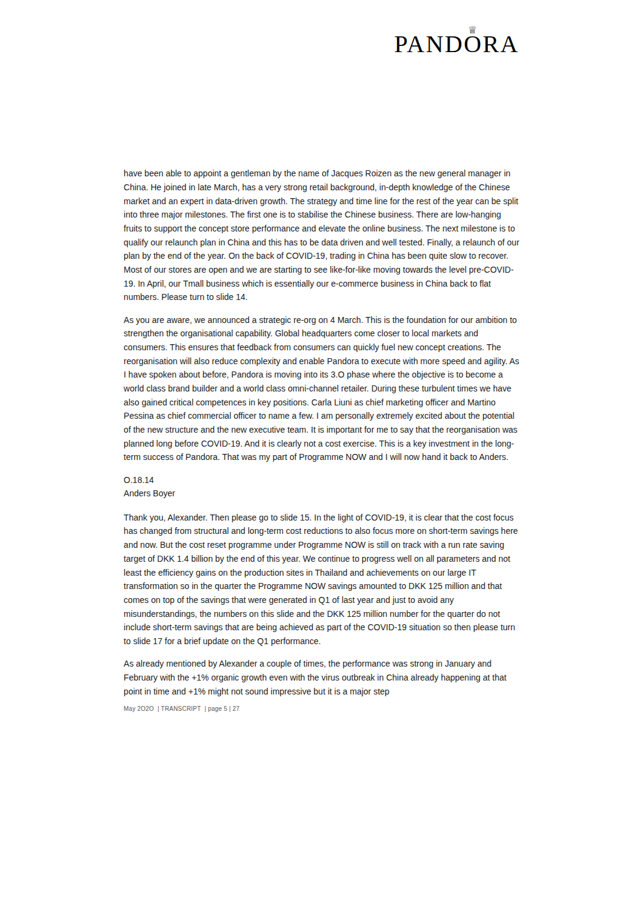PANDORA
have been able to appoint a gentleman by the name of Jacques Roizen as the new general manager in China. He joined in late March, has a very strong retail background, in-depth knowledge of the Chinese market and an expert in data-driven growth. The strategy and time line for the rest of the year can be split into three major milestones. The first one is to stabilise the Chinese business. There are low-hanging fruits to support the concept store performance and elevate the online business. The next milestone is to qualify our relaunch plan in China and this has to be data driven and well tested. Finally, a relaunch of our plan by the end of the year. On the back of COVID-19, trading in China has been quite slow to recover. Most of our stores are open and we are starting to see like-for-like moving towards the level pre-COVID-19. In April, our Tmall business which is essentially our e-commerce business in China back to flat numbers. Please turn to slide 14.
As you are aware, we announced a strategic re-org on 4 March. This is the foundation for our ambition to strengthen the organisational capability. Global headquarters come closer to local markets and consumers. This ensures that feedback from consumers can quickly fuel new concept creations. The reorganisation will also reduce complexity and enable Pandora to execute with more speed and agility. As I have spoken about before, Pandora is moving into its 3.O phase where the objective is to become a world class brand builder and a world class omni-channel retailer. During these turbulent times we have also gained critical competences in key positions. Carla Liuni as chief marketing officer and Martino Pessina as chief commercial officer to name a few. I am personally extremely excited about the potential of the new structure and the new executive team. It is important for me to say that the reorganisation was planned long before COVID-19. And it is clearly not a cost exercise. This is a key investment in the long-term success of Pandora. That was my part of Programme NOW and I will now hand it back to Anders.
O.18.14
Anders Boyer
Thank you, Alexander. Then please go to slide 15. In the light of COVID-19, it is clear that the cost focus has changed from structural and long-term cost reductions to also focus more on short-term savings here and now. But the cost reset programme under Programme NOW is still on track with a run rate saving target of DKK 1.4 billion by the end of this year. We continue to progress well on all parameters and not least the efficiency gains on the production sites in Thailand and achievements on our large IT transformation so in the quarter the Programme NOW savings amounted to DKK 125 million and that comes on top of the savings that were generated in Q1 of last year and just to avoid any misunderstandings, the numbers on this slide and the DKK 125 million number for the quarter do not include short-term savings that are being achieved as part of the COVID-19 situation so then please turn to slide 17 for a brief update on the Q1 performance.
As already mentioned by Alexander a couple of times, the performance was strong in January and February with the +1% organic growth even with the virus outbreak in China already happening at that point in time and +1% might not sound impressive but it is a major step
May 2O2O | TRANSCRIPT | page 5 | 27